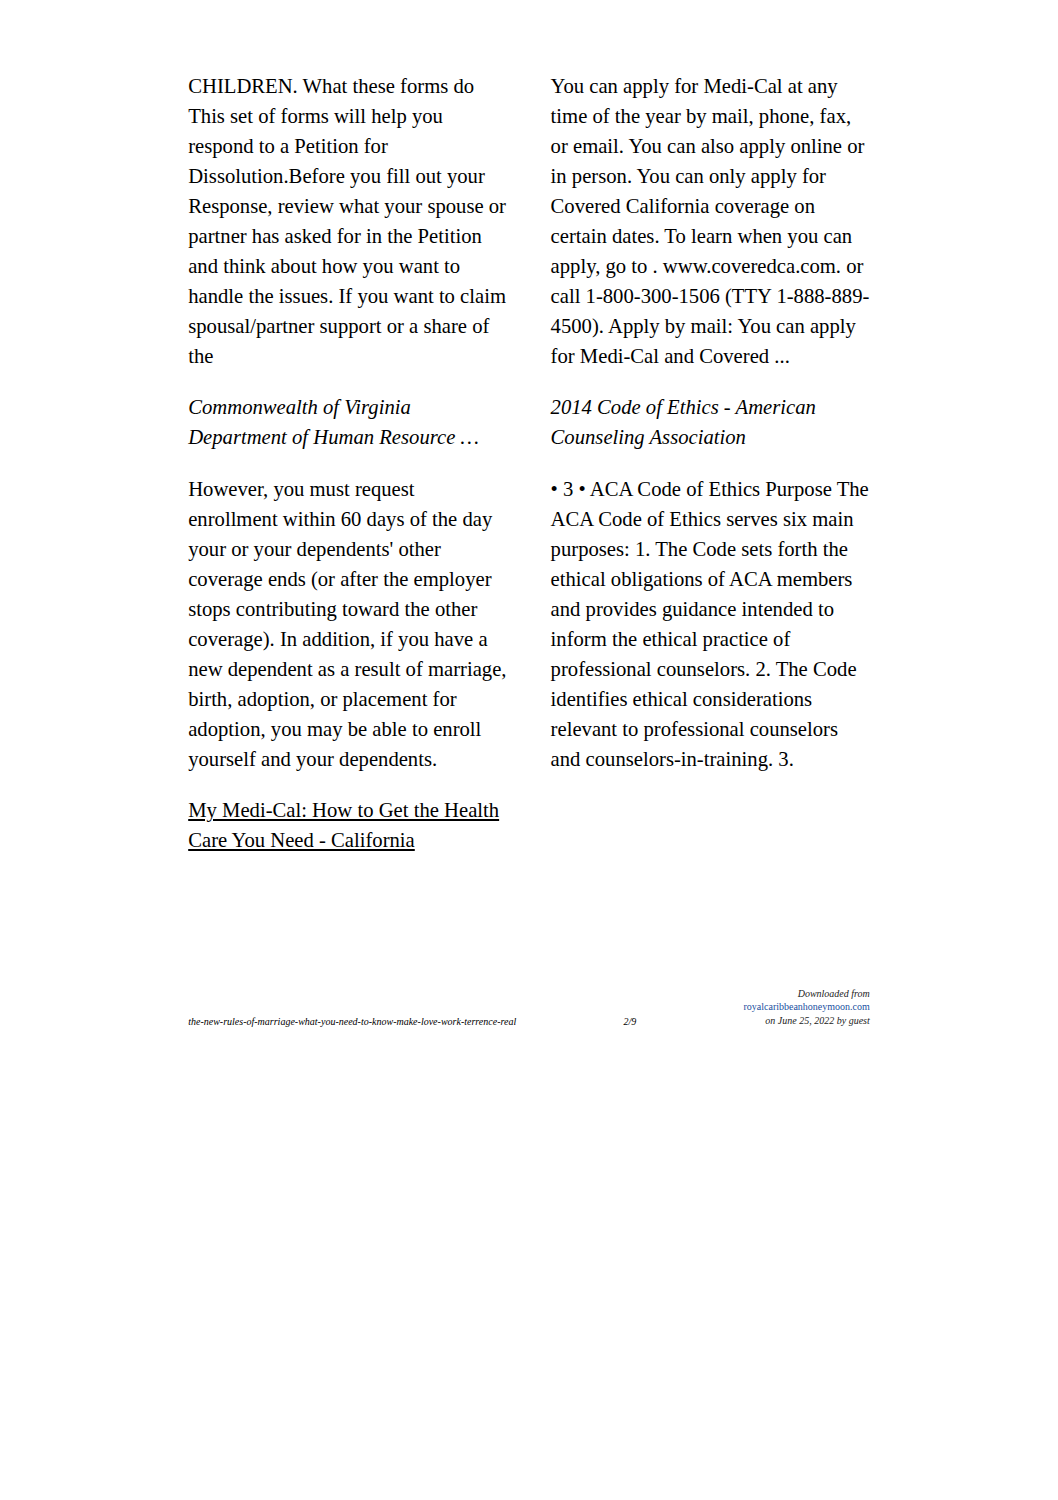CHILDREN. What these forms do This set of forms will help you respond to a Petition for Dissolution.Before you fill out your Response, review what your spouse or partner has asked for in the Petition and think about how you want to handle the issues. If you want to claim spousal/partner support or a share of the
Commonwealth of Virginia Department of Human Resource …
However, you must request enrollment within 60 days of the day your or your dependents' other coverage ends (or after the employer stops contributing toward the other coverage). In addition, if you have a new dependent as a result of marriage, birth, adoption, or placement for adoption, you may be able to enroll yourself and your dependents.
My Medi-Cal: How to Get the Health Care You Need - California
You can apply for Medi-Cal at any time of the year by mail, phone, fax, or email. You can also apply online or in person. You can only apply for Covered California coverage on certain dates. To learn when you can apply, go to . www.coveredca.com. or call 1-800-300-1506 (TTY 1-888-889-4500). Apply by mail: You can apply for Medi-Cal and Covered ...
2014 Code of Ethics - American Counseling Association
• 3 • ACA Code of Ethics Purpose The ACA Code of Ethics serves six main purposes: 1. The Code sets forth the ethical obligations of ACA members and provides guidance intended to inform the ethical practice of professional counselors. 2. The Code identifies ethical considerations relevant to professional counselors and counselors-in-training. 3.
the-new-rules-of-marriage-what-you-need-to-know-make-love-work-terrence-real
2/9
Downloaded from
royalcaribbeanhoneymoon.com
on June 25, 2022 by guest